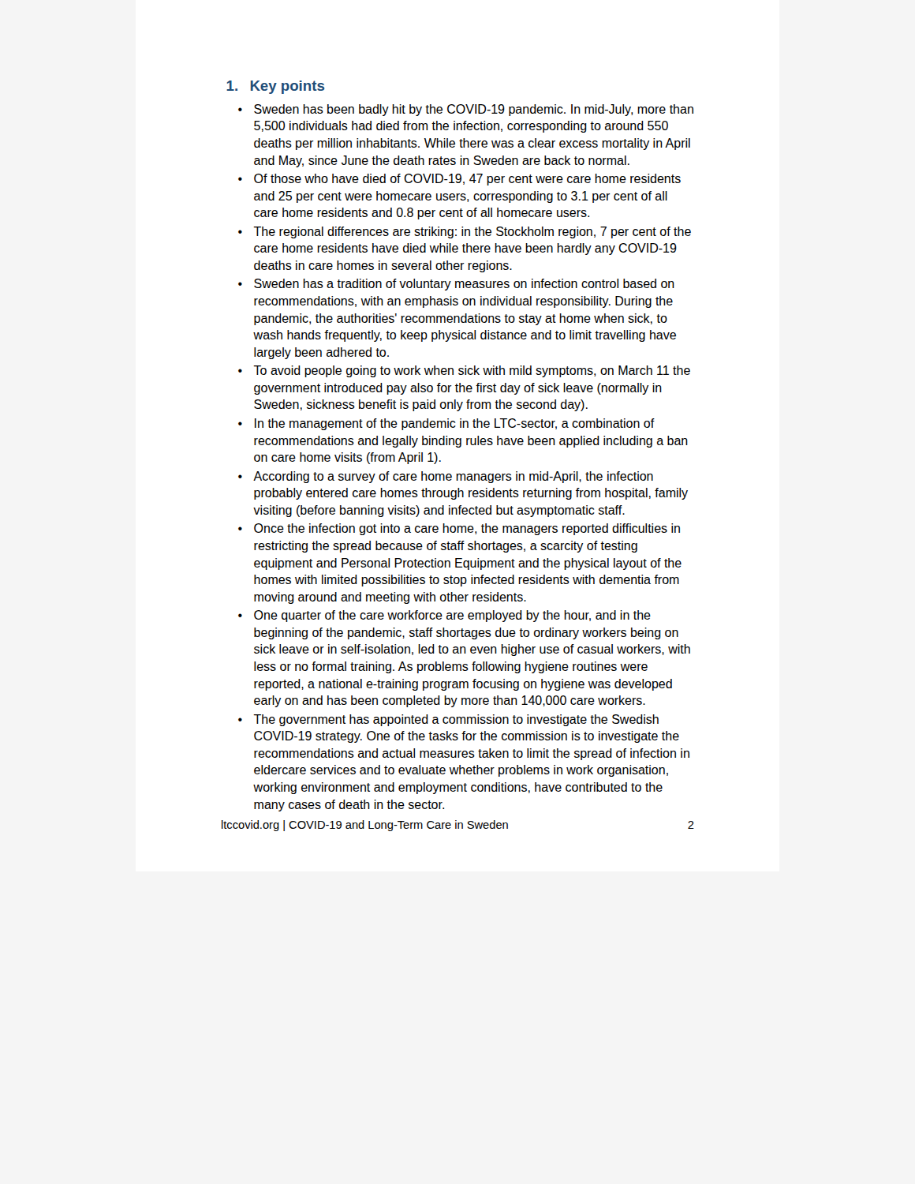1. Key points
Sweden has been badly hit by the COVID-19 pandemic. In mid-July, more than 5,500 individuals had died from the infection, corresponding to around 550 deaths per million inhabitants. While there was a clear excess mortality in April and May, since June the death rates in Sweden are back to normal.
Of those who have died of COVID-19, 47 per cent were care home residents and 25 per cent were homecare users, corresponding to 3.1 per cent of all care home residents and 0.8 per cent of all homecare users.
The regional differences are striking: in the Stockholm region, 7 per cent of the care home residents have died while there have been hardly any COVID-19 deaths in care homes in several other regions.
Sweden has a tradition of voluntary measures on infection control based on recommendations, with an emphasis on individual responsibility. During the pandemic, the authorities' recommendations to stay at home when sick, to wash hands frequently, to keep physical distance and to limit travelling have largely been adhered to.
To avoid people going to work when sick with mild symptoms, on March 11 the government introduced pay also for the first day of sick leave (normally in Sweden, sickness benefit is paid only from the second day).
In the management of the pandemic in the LTC-sector, a combination of recommendations and legally binding rules have been applied including a ban on care home visits (from April 1).
According to a survey of care home managers in mid-April, the infection probably entered care homes through residents returning from hospital, family visiting (before banning visits) and infected but asymptomatic staff.
Once the infection got into a care home, the managers reported difficulties in restricting the spread because of staff shortages, a scarcity of testing equipment and Personal Protection Equipment and the physical layout of the homes with limited possibilities to stop infected residents with dementia from moving around and meeting with other residents.
One quarter of the care workforce are employed by the hour, and in the beginning of the pandemic, staff shortages due to ordinary workers being on sick leave or in self-isolation, led to an even higher use of casual workers, with less or no formal training. As problems following hygiene routines were reported, a national e-training program focusing on hygiene was developed early on and has been completed by more than 140,000 care workers.
The government has appointed a commission to investigate the Swedish COVID-19 strategy. One of the tasks for the commission is to investigate the recommendations and actual measures taken to limit the spread of infection in eldercare services and to evaluate whether problems in work organisation, working environment and employment conditions, have contributed to the many cases of death in the sector.
ltccovid.org | COVID-19 and Long-Term Care in Sweden 2